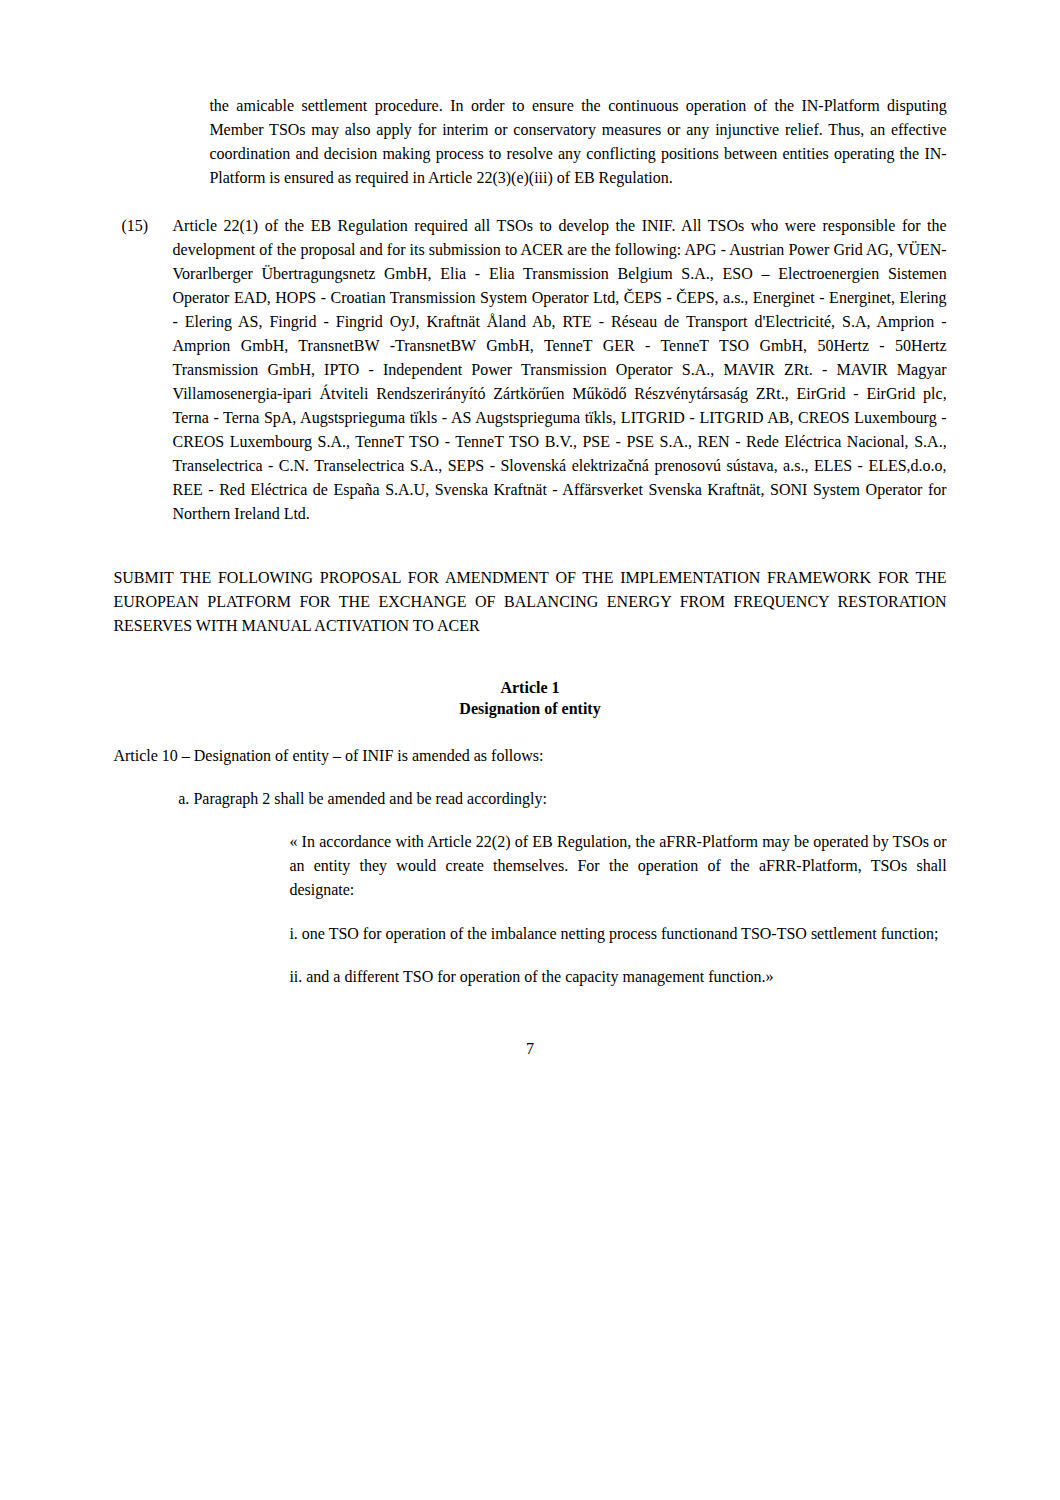the amicable settlement procedure. In order to ensure the continuous operation of the IN-Platform disputing Member TSOs may also apply for interim or conservatory measures or any injunctive relief. Thus, an effective coordination and decision making process to resolve any conflicting positions between entities operating the IN-Platform is ensured as required in Article 22(3)(e)(iii) of EB Regulation.
(15)
Article 22(1) of the EB Regulation required all TSOs to develop the INIF. All TSOs who were responsible for the development of the proposal and for its submission to ACER are the following: APG - Austrian Power Grid AG, VÜEN-Vorarlberger Übertragungsnetz GmbH, Elia - Elia Transmission Belgium S.A., ESO – Electroenergien Sistemen Operator EAD, HOPS - Croatian Transmission System Operator Ltd, ČEPS - ČEPS, a.s., Energinet - Energinet, Elering - Elering AS, Fingrid - Fingrid OyJ, Kraftnät Åland Ab, RTE - Réseau de Transport d'Electricité, S.A, Amprion - Amprion GmbH, TransnetBW -TransnetBW GmbH, TenneT GER - TenneT TSO GmbH, 50Hertz - 50Hertz Transmission GmbH, IPTO - Independent Power Transmission Operator S.A., MAVIR ZRt. - MAVIR Magyar Villamosenergia-ipari Átviteli Rendszerirányító Zártkörűen Működő Részvénytársaság ZRt., EirGrid - EirGrid plc, Terna - Terna SpA, Augstsprieguma tïkls - AS Augstsprieguma tïkls, LITGRID - LITGRID AB, CREOS Luxembourg - CREOS Luxembourg S.A., TenneT TSO - TenneT TSO B.V., PSE - PSE S.A., REN - Rede Eléctrica Nacional, S.A., Transelectrica - C.N. Transelectrica S.A., SEPS - Slovenská elektrizačná prenosovú sústava, a.s., ELES - ELES,d.o.o, REE - Red Eléctrica de España S.A.U, Svenska Kraftnät - Affärsverket Svenska Kraftnät, SONI System Operator for Northern Ireland Ltd.
SUBMIT THE FOLLOWING PROPOSAL FOR AMENDMENT OF THE IMPLEMENTATION FRAMEWORK FOR THE EUROPEAN PLATFORM FOR THE EXCHANGE OF BALANCING ENERGY FROM FREQUENCY RESTORATION RESERVES WITH MANUAL ACTIVATION TO ACER
Article 1Designation of entity
Article 10 – Designation of entity – of INIF is amended as follows:
Paragraph 2 shall be amended and be read accordingly:
« In accordance with Article 22(2) of EB Regulation, the aFRR-Platform may be operated by TSOs or an entity they would create themselves. For the operation of the aFRR-Platform, TSOs shall designate:
i. one TSO for operation of the imbalance netting process functionand TSO-TSO settlement function;
ii. and a different TSO for operation of the capacity management function.»
7